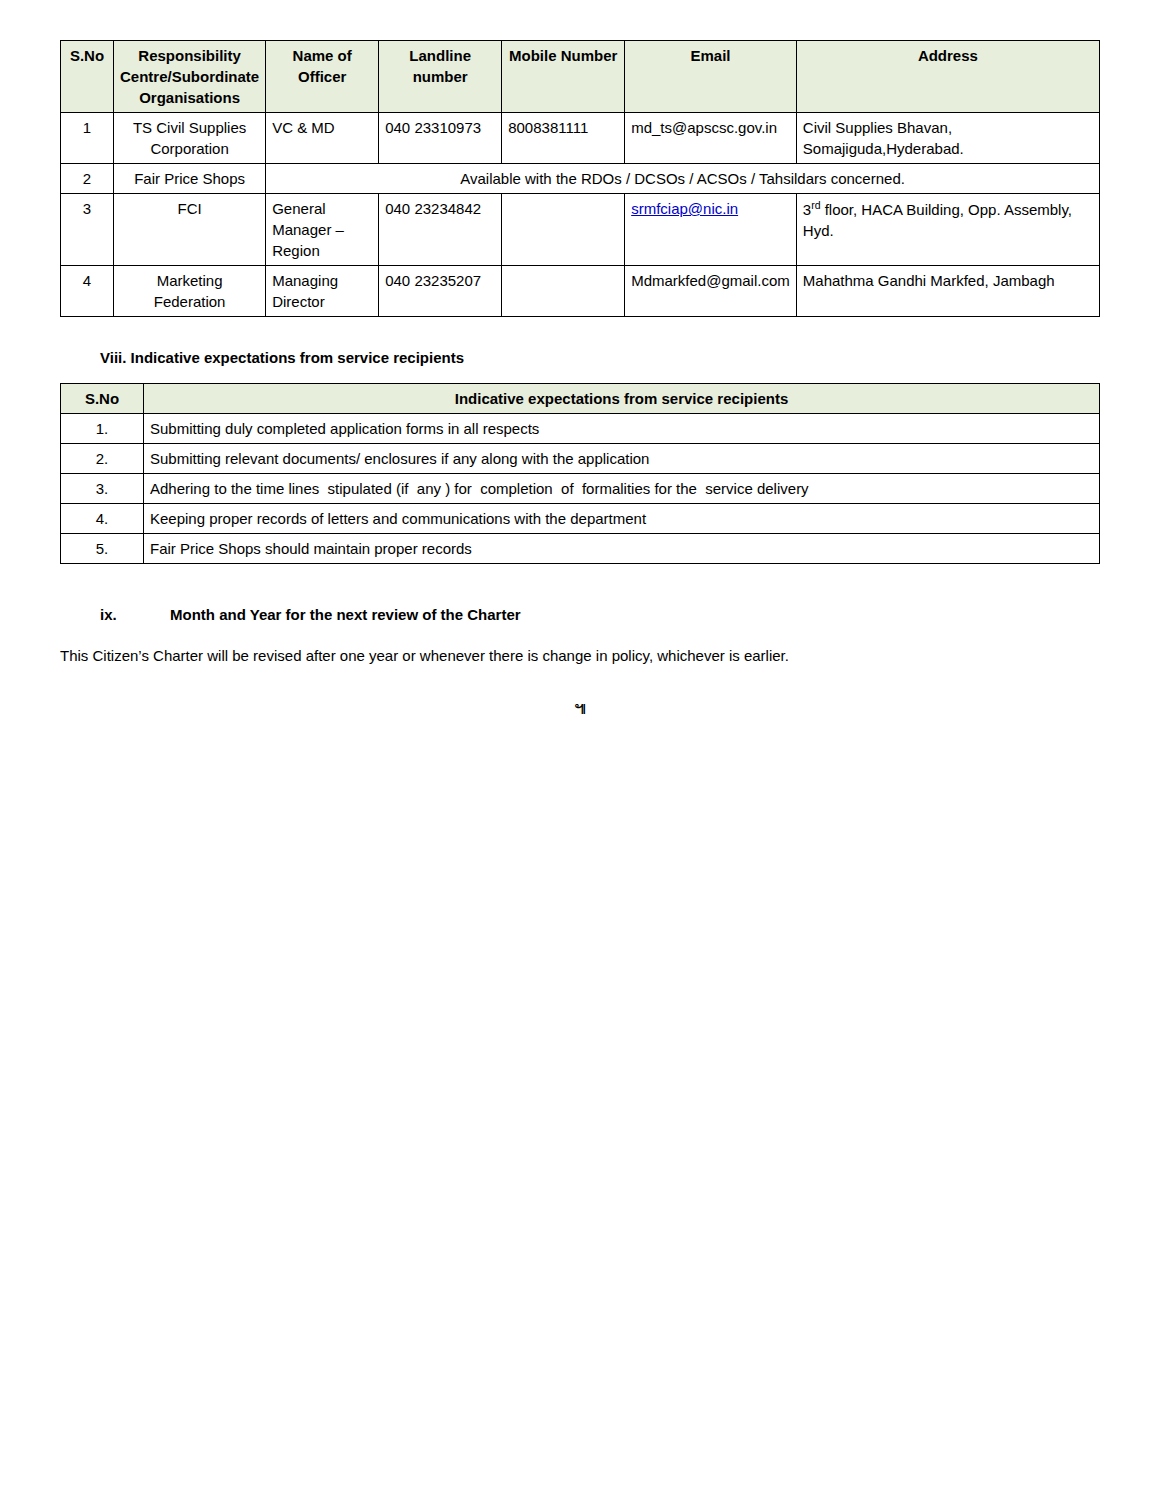| S.No | Responsibility Centre/Subordinate Organisations | Name of Officer | Landline number | Mobile Number | Email | Address |
| --- | --- | --- | --- | --- | --- | --- |
| 1 | TS Civil Supplies Corporation | VC & MD | 040 23310973 | 8008381111 | md_ts@apscsc.gov.in | Civil Supplies Bhavan, Somajiguda,Hyderabad. |
| 2 | Fair Price Shops | Available with the RDOs / DCSOs / ACSOs / Tahsildars concerned. |
| 3 | FCI | General Manager – Region | 040 23234842 | | srmfciap@nic.in | 3 rd floor, HACA Building, Opp. Assembly, Hyd. |
| 4 | Marketing Federation | Managing Director | 040 23235207 | | Mdmarkfed@gmail.com | Mahathma Gandhi Markfed, Jambagh |
Viii. Indicative expectations from service recipients
| S.No | Indicative expectations from service recipients |
| --- | --- |
| 1. | Submitting duly completed application forms in all respects |
| 2. | Submitting relevant documents/ enclosures if any along with the application |
| 3. | Adhering to the time lines stipulated (if any ) for completion of formalities for the service delivery |
| 4. | Keeping proper records of letters and communications with the department |
| 5. | Fair Price Shops should maintain proper records |
ix. Month and Year for the next review of the Charter
This Citizen’s Charter will be revised after one year or whenever there is change in policy, whichever is earlier.
๚